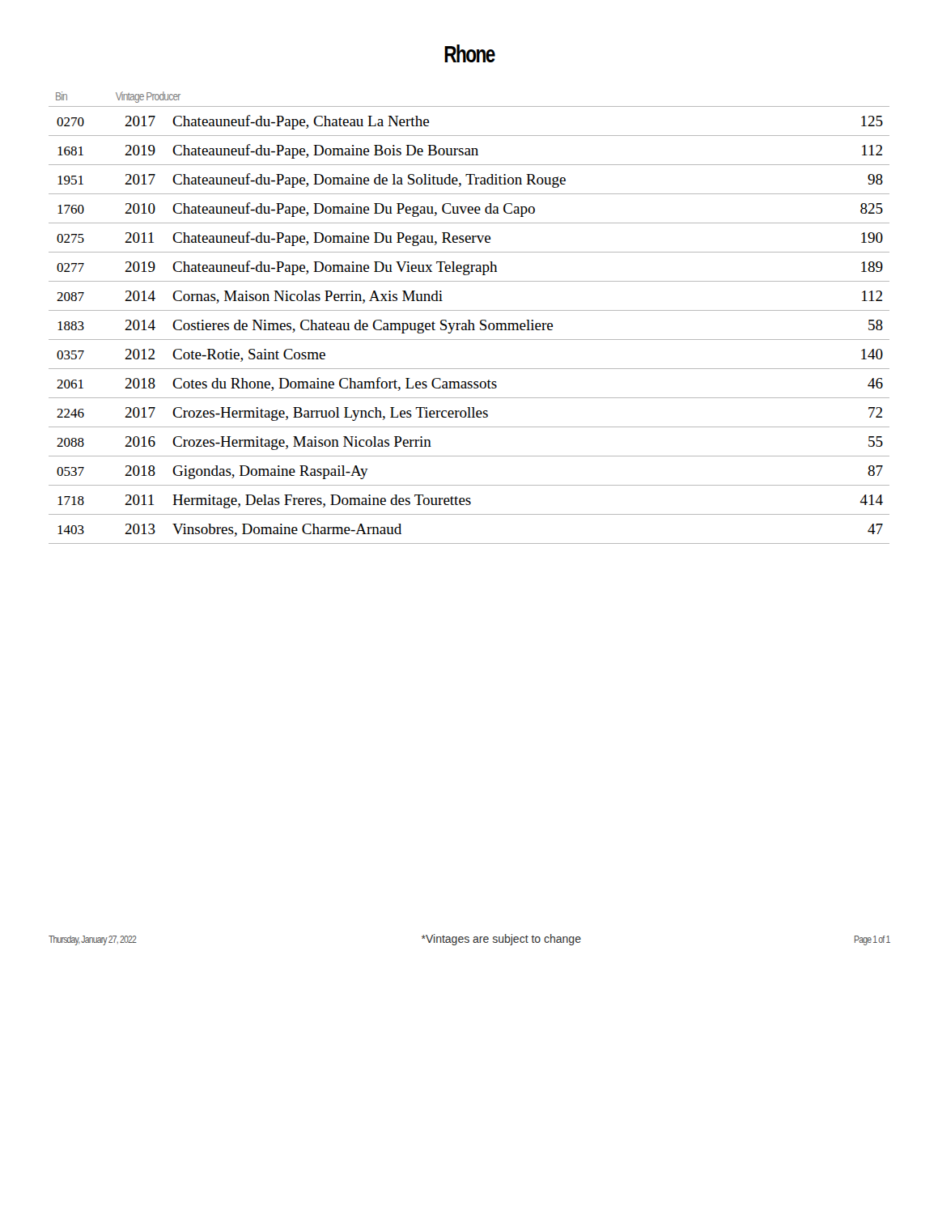Rhone
| Bin | Vintage Producer | |
| --- | --- | --- |
| 0270 | 2017 | Chateauneuf-du-Pape, Chateau La Nerthe | 125 |
| 1681 | 2019 | Chateauneuf-du-Pape, Domaine Bois De Boursan | 112 |
| 1951 | 2017 | Chateauneuf-du-Pape, Domaine de la Solitude, Tradition Rouge | 98 |
| 1760 | 2010 | Chateauneuf-du-Pape, Domaine Du Pegau, Cuvee da Capo | 825 |
| 0275 | 2011 | Chateauneuf-du-Pape, Domaine Du Pegau, Reserve | 190 |
| 0277 | 2019 | Chateauneuf-du-Pape, Domaine Du Vieux Telegraph | 189 |
| 2087 | 2014 | Cornas, Maison Nicolas Perrin, Axis Mundi | 112 |
| 1883 | 2014 | Costieres de Nimes, Chateau de Campuget Syrah Sommeliere | 58 |
| 0357 | 2012 | Cote-Rotie, Saint Cosme | 140 |
| 2061 | 2018 | Cotes du Rhone, Domaine Chamfort, Les Camassots | 46 |
| 2246 | 2017 | Crozes-Hermitage, Barruol Lynch, Les Tiercerolles | 72 |
| 2088 | 2016 | Crozes-Hermitage, Maison Nicolas Perrin | 55 |
| 0537 | 2018 | Gigondas, Domaine Raspail-Ay | 87 |
| 1718 | 2011 | Hermitage, Delas Freres, Domaine des Tourettes | 414 |
| 1403 | 2013 | Vinsobres, Domaine Charme-Arnaud | 47 |
Thursday, January 27, 2022
*Vintages are subject to change
Page 1 of 1